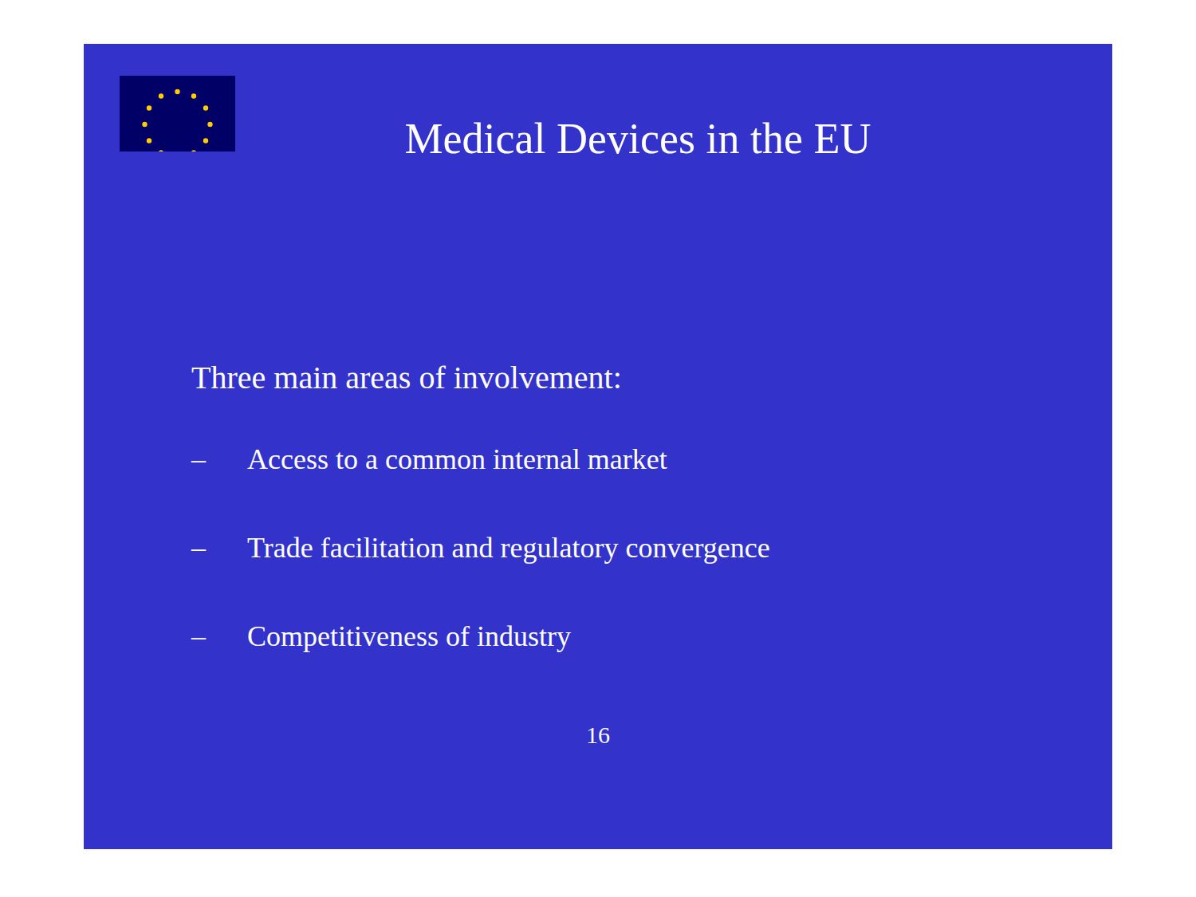Medical Devices in the EU
Three main areas of involvement:
Access to a common internal market
Trade facilitation and regulatory convergence
Competitiveness of industry
16